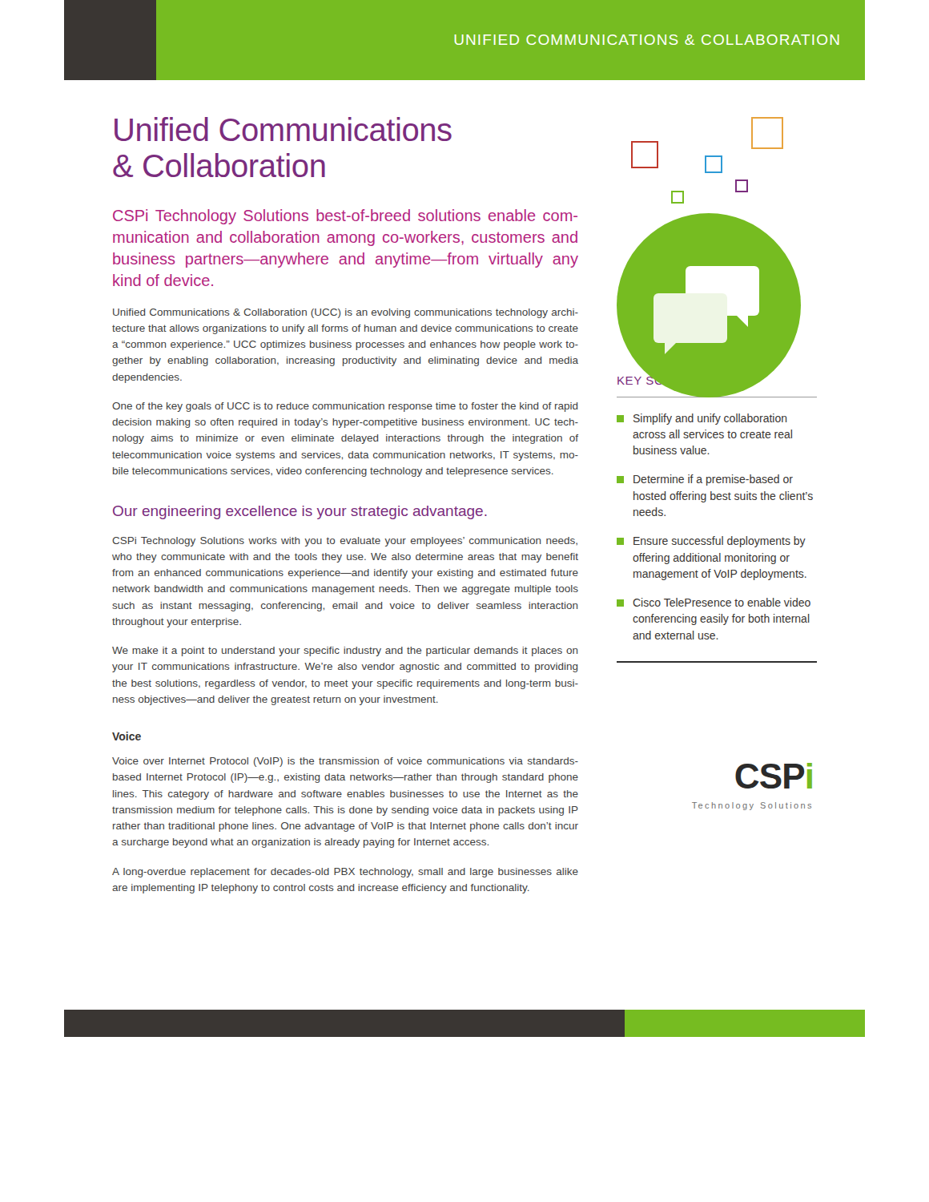Unified Communications & Collaboration
Unified Communications
& Collaboration
CSPi Technology Solutions best-of-breed solutions enable communication and collaboration among co-workers, customers and business partners—anywhere and anytime—from virtually any kind of device.
Unified Communications & Collaboration (UCC) is an evolving communications technology architecture that allows organizations to unify all forms of human and device communications to create a “common experience.” UCC optimizes business processes and enhances how people work together by enabling collaboration, increasing productivity and eliminating device and media dependencies.
One of the key goals of UCC is to reduce communication response time to foster the kind of rapid decision making so often required in today’s hyper-competitive business environment. UC technology aims to minimize or even eliminate delayed interactions through the integration of telecommunication voice systems and services, data communication networks, IT systems, mobile telecommunications services, video conferencing technology and telepresence services.
Our engineering excellence is your strategic advantage.
CSPi Technology Solutions works with you to evaluate your employees’ communication needs, who they communicate with and the tools they use. We also determine areas that may benefit from an enhanced communications experience—and identify your existing and estimated future network bandwidth and communications management needs. Then we aggregate multiple tools such as instant messaging, conferencing, email and voice to deliver seamless interaction throughout your enterprise.
We make it a point to understand your specific industry and the particular demands it places on your IT communications infrastructure. We’re also vendor agnostic and committed to providing the best solutions, regardless of vendor, to meet your specific requirements and long-term business objectives—and deliver the greatest return on your investment.
Voice
Voice over Internet Protocol (VoIP) is the transmission of voice communications via standards-based Internet Protocol (IP)—e.g., existing data networks—rather than through standard phone lines. This category of hardware and software enables businesses to use the Internet as the transmission medium for telephone calls. This is done by sending voice data in packets using IP rather than traditional phone lines. One advantage of VoIP is that Internet phone calls don’t incur a surcharge beyond what an organization is already paying for Internet access.
A long-overdue replacement for decades-old PBX technology, small and large businesses alike are implementing IP telephony to control costs and increase efficiency and functionality.
Key Solutions
Simplify and unify collaboration across all services to create real business value.
Determine if a premise-based or hosted offering best suits the client’s needs.
Ensure successful deployments by offering additional monitoring or management of VoIP deployments.
Cisco TelePresence to enable video conferencing easily for both internal and external use.
CSPi
Technology Solutions